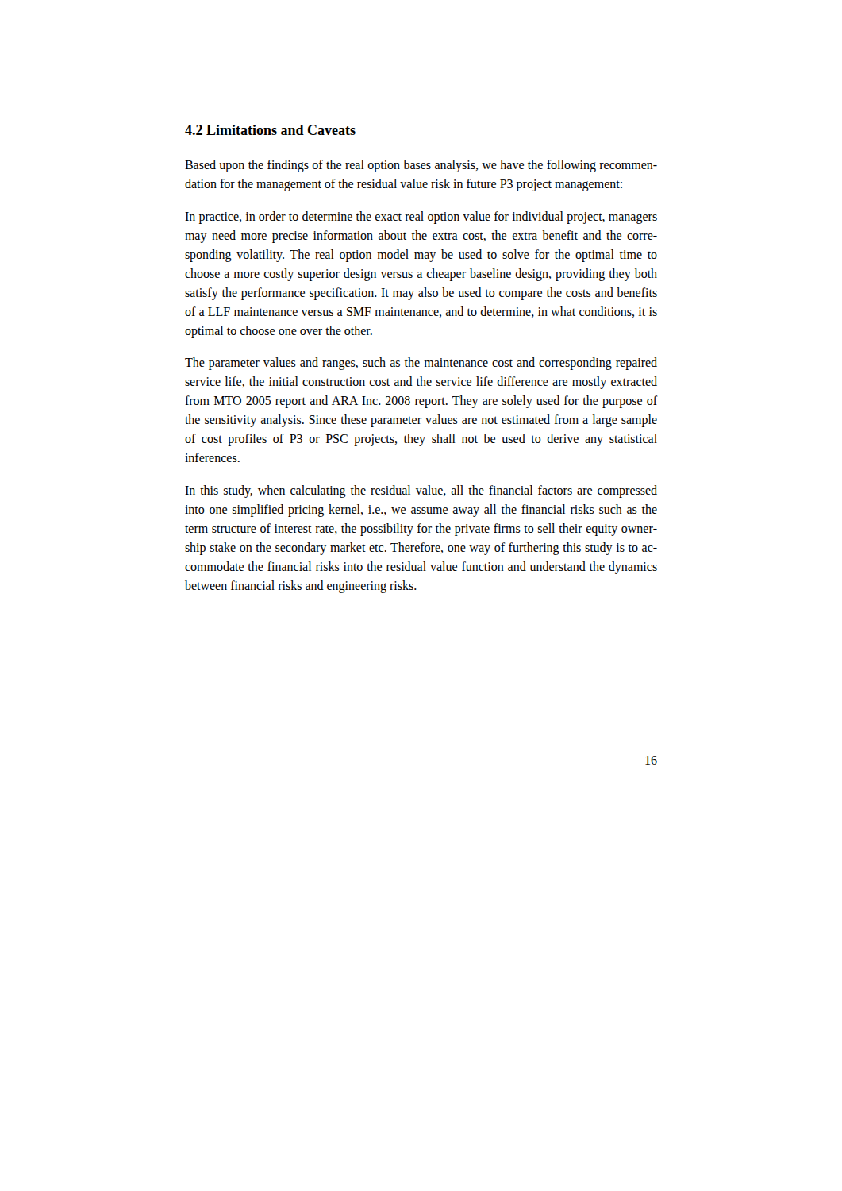4.2 Limitations and Caveats
Based upon the findings of the real option bases analysis, we have the following recommendation for the management of the residual value risk in future P3 project management:
In practice, in order to determine the exact real option value for individual project, managers may need more precise information about the extra cost, the extra benefit and the corresponding volatility. The real option model may be used to solve for the optimal time to choose a more costly superior design versus a cheaper baseline design, providing they both satisfy the performance specification. It may also be used to compare the costs and benefits of a LLF maintenance versus a SMF maintenance, and to determine, in what conditions, it is optimal to choose one over the other.
The parameter values and ranges, such as the maintenance cost and corresponding repaired service life, the initial construction cost and the service life difference are mostly extracted from MTO 2005 report and ARA Inc. 2008 report. They are solely used for the purpose of the sensitivity analysis. Since these parameter values are not estimated from a large sample of cost profiles of P3 or PSC projects, they shall not be used to derive any statistical inferences.
In this study, when calculating the residual value, all the financial factors are compressed into one simplified pricing kernel, i.e., we assume away all the financial risks such as the term structure of interest rate, the possibility for the private firms to sell their equity ownership stake on the secondary market etc. Therefore, one way of furthering this study is to accommodate the financial risks into the residual value function and understand the dynamics between financial risks and engineering risks.
16